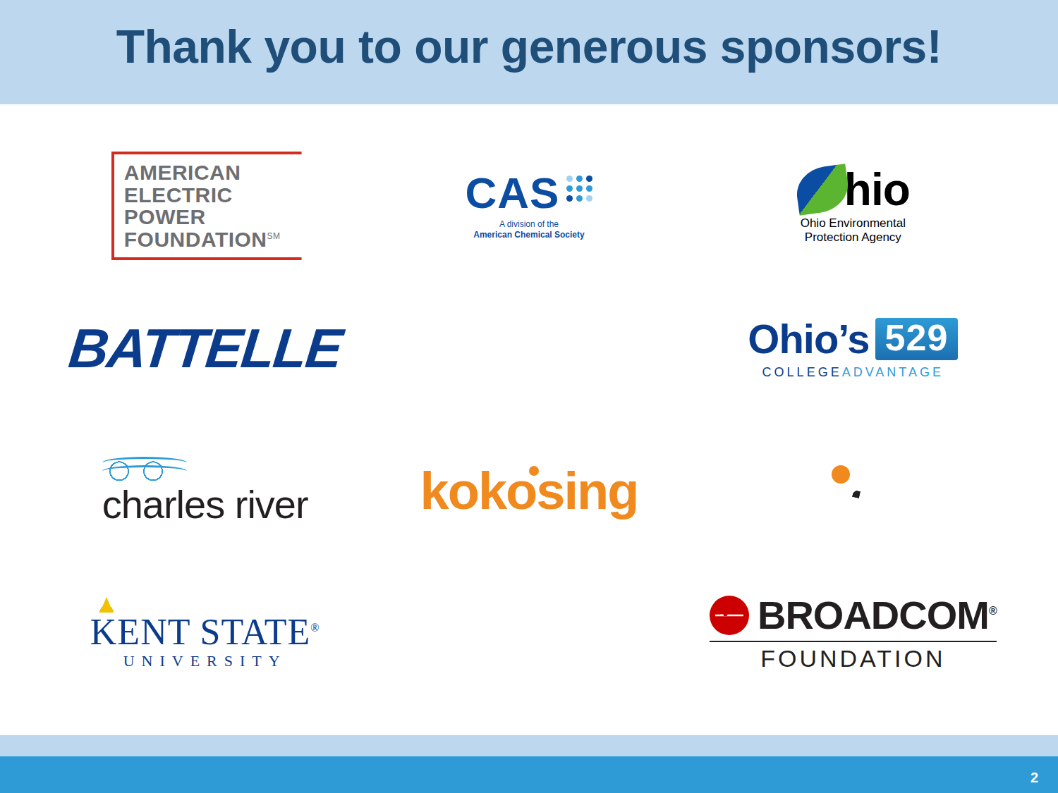Thank you to our generous sponsors!
AMERICAN
ELECTRIC
POWER
FOUNDATIONSM
CAS
A division of the
American Chemical Society
hio
Ohio Environmental
Protection Agency
BATTELLE
Ohio’s 529
COLLEGEADVANTAGE
charles river
kokosing
KENT STATE®
UNIVERSITY
BROADCOM®
FOUNDATION
2